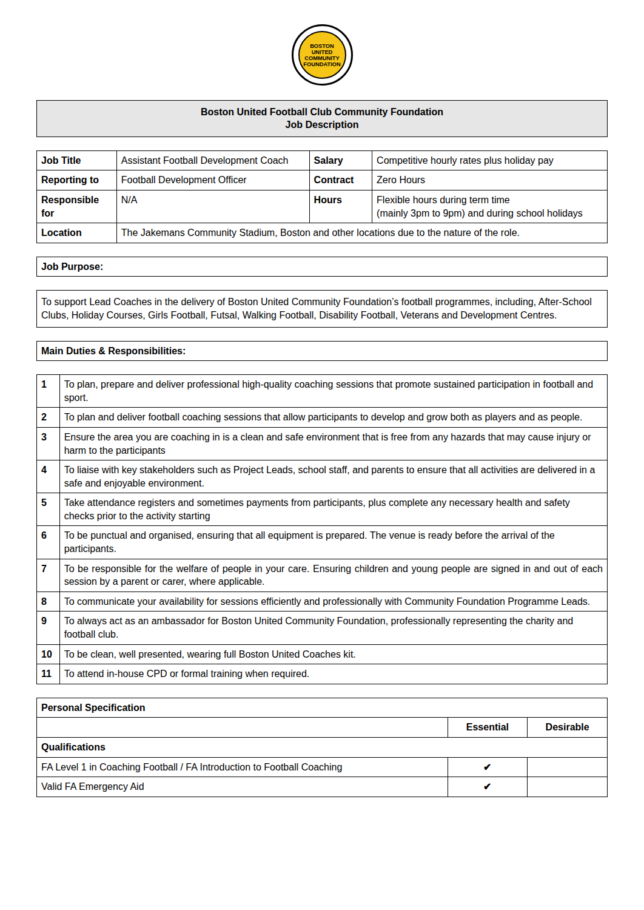BOSTON UNITED
COMMUNITY
FOUNDATION
| Boston United Football Club Community Foundation Job Description |
| Job Title | Assistant Football Development Coach | Salary | Competitive hourly rates plus holiday pay |
| Reporting to | Football Development Officer | Contract | Zero Hours |
| Responsible for | N/A | Hours | Flexible hours during term time (mainly 3pm to 9pm) and during school holidays |
| Location | The Jakemans Community Stadium, Boston and other locations due to the nature of the role. |
| Job Purpose: |
| To support Lead Coaches in the delivery of Boston United Community Foundation’s football programmes, including, After-School Clubs, Holiday Courses, Girls Football, Futsal, Walking Football, Disability Football, Veterans and Development Centres. |
| Main Duties & Responsibilities: |
| 1 | To plan, prepare and deliver professional high-quality coaching sessions that promote sustained participation in football and sport. |
| 2 | To plan and deliver football coaching sessions that allow participants to develop and grow both as players and as people. |
| 3 | Ensure the area you are coaching in is a clean and safe environment that is free from any hazards that may cause injury or harm to the participants |
| 4 | To liaise with key stakeholders such as Project Leads, school staff, and parents to ensure that all activities are delivered in a safe and enjoyable environment. |
| 5 | Take attendance registers and sometimes payments from participants, plus complete any necessary health and safety checks prior to the activity starting |
| 6 | To be punctual and organised, ensuring that all equipment is prepared. The venue is ready before the arrival of the participants. |
| 7 | To be responsible for the welfare of people in your care. Ensuring children and young people are signed in and out of each session by a parent or carer, where applicable. |
| 8 | To communicate your availability for sessions efficiently and professionally with Community Foundation Programme Leads. |
| 9 | To always act as an ambassador for Boston United Community Foundation, professionally representing the charity and football club. |
| 10 | To be clean, well presented, wearing full Boston United Coaches kit. |
| 11 | To attend in-house CPD or formal training when required. |
| Personal Specification |
| | Essential | Desirable |
| Qualifications |
| FA Level 1 in Coaching Football / FA Introduction to Football Coaching | ✔ | |
| Valid FA Emergency Aid | ✔ | |